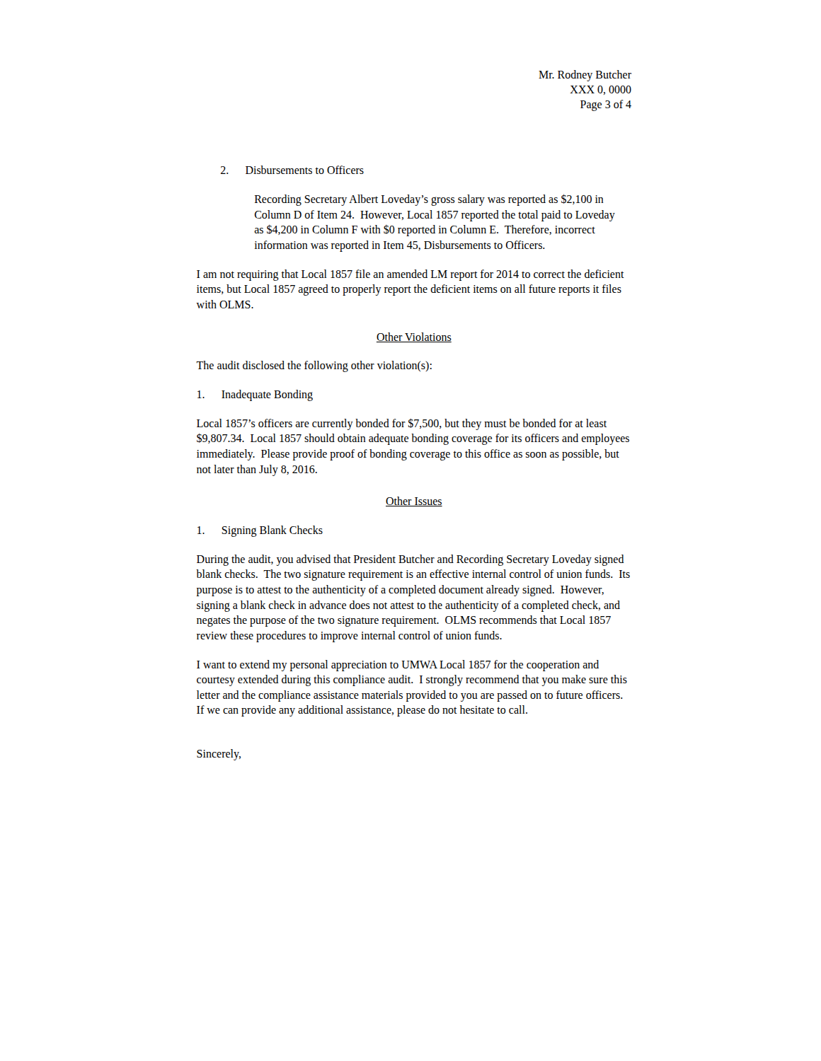Mr. Rodney Butcher
XXX 0, 0000
Page 3 of 4
2.
Disbursements to Officers
Recording Secretary Albert Loveday’s gross salary was reported as $2,100 in Column D of Item 24. However, Local 1857 reported the total paid to Loveday as $4,200 in Column F with $0 reported in Column E. Therefore, incorrect information was reported in Item 45, Disbursements to Officers.
I am not requiring that Local 1857 file an amended LM report for 2014 to correct the deficient items, but Local 1857 agreed to properly report the deficient items on all future reports it files with OLMS.
Other Violations
The audit disclosed the following other violation(s):
1.
Inadequate Bonding
Local 1857’s officers are currently bonded for $7,500, but they must be bonded for at least $9,807.34. Local 1857 should obtain adequate bonding coverage for its officers and employees immediately. Please provide proof of bonding coverage to this office as soon as possible, but not later than July 8, 2016.
Other Issues
1.
Signing Blank Checks
During the audit, you advised that President Butcher and Recording Secretary Loveday signed blank checks. The two signature requirement is an effective internal control of union funds. Its purpose is to attest to the authenticity of a completed document already signed. However, signing a blank check in advance does not attest to the authenticity of a completed check, and negates the purpose of the two signature requirement. OLMS recommends that Local 1857 review these procedures to improve internal control of union funds.
I want to extend my personal appreciation to UMWA Local 1857 for the cooperation and courtesy extended during this compliance audit. I strongly recommend that you make sure this letter and the compliance assistance materials provided to you are passed on to future officers. If we can provide any additional assistance, please do not hesitate to call.
Sincerely,